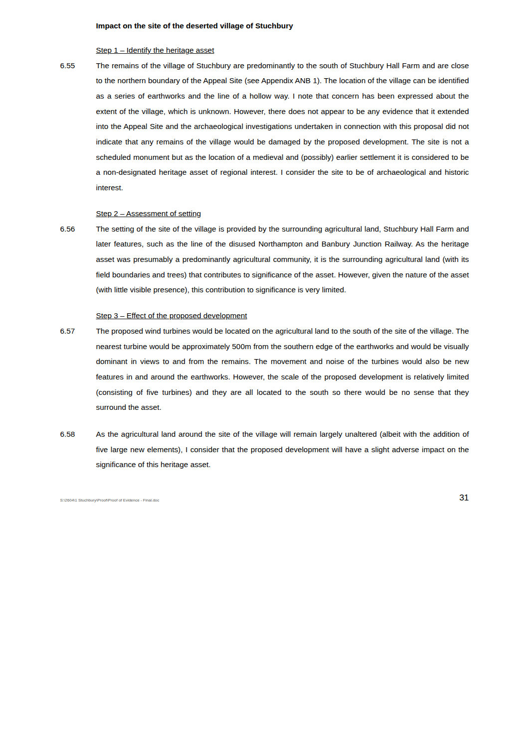Impact on the site of the deserted village of Stuchbury
Step 1 – Identify the heritage asset
6.55
The remains of the village of Stuchbury are predominantly to the south of Stuchbury Hall Farm and are close to the northern boundary of the Appeal Site (see Appendix ANB 1). The location of the village can be identified as a series of earthworks and the line of a hollow way. I note that concern has been expressed about the extent of the village, which is unknown. However, there does not appear to be any evidence that it extended into the Appeal Site and the archaeological investigations undertaken in connection with this proposal did not indicate that any remains of the village would be damaged by the proposed development. The site is not a scheduled monument but as the location of a medieval and (possibly) earlier settlement it is considered to be a non-designated heritage asset of regional interest. I consider the site to be of archaeological and historic interest.
Step 2 – Assessment of setting
6.56
The setting of the site of the village is provided by the surrounding agricultural land, Stuchbury Hall Farm and later features, such as the line of the disused Northampton and Banbury Junction Railway. As the heritage asset was presumably a predominantly agricultural community, it is the surrounding agricultural land (with its field boundaries and trees) that contributes to significance of the asset. However, given the nature of the asset (with little visible presence), this contribution to significance is very limited.
Step 3 – Effect of the proposed development
6.57
The proposed wind turbines would be located on the agricultural land to the south of the site of the village. The nearest turbine would be approximately 500m from the southern edge of the earthworks and would be visually dominant in views to and from the remains. The movement and noise of the turbines would also be new features in and around the earthworks. However, the scale of the proposed development is relatively limited (consisting of five turbines) and they are all located to the south so there would be no sense that they surround the asset.
6.58
As the agricultural land around the site of the village will remain largely unaltered (albeit with the addition of five large new elements), I consider that the proposed development will have a slight adverse impact on the significance of this heritage asset.
S:\2604\1 Stuchbury\Proof\Proof of Evidence - Final.doc
31